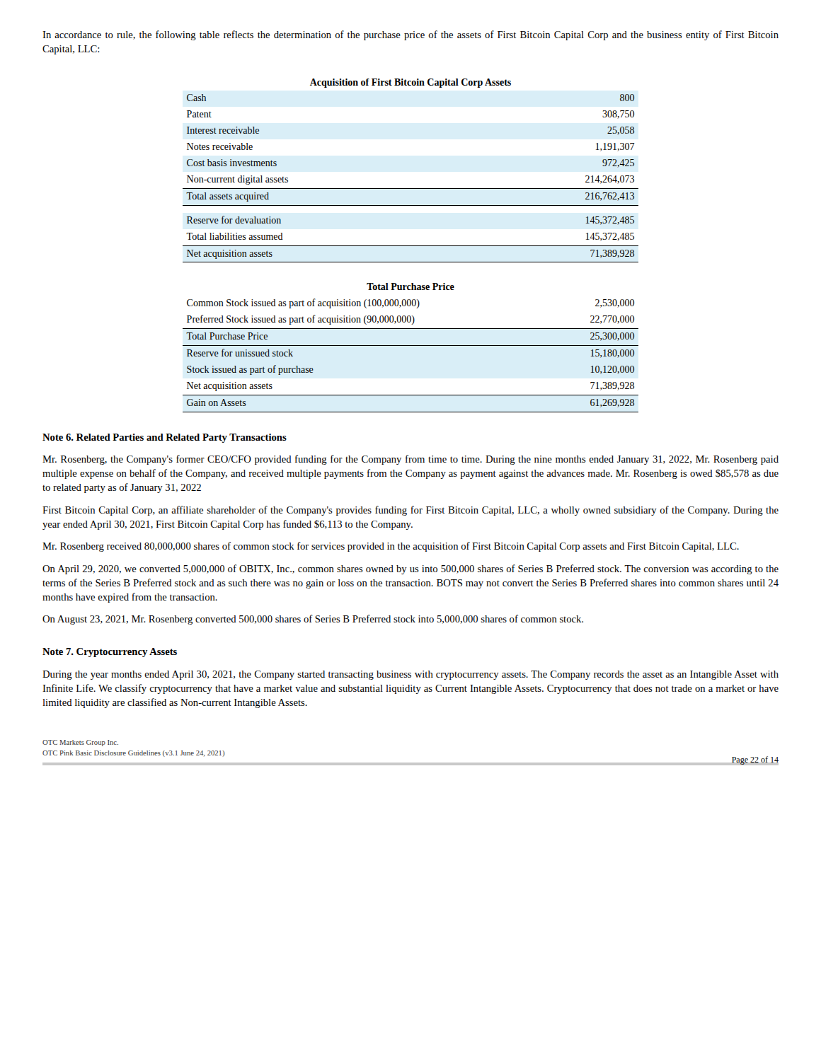In accordance to rule, the following table reflects the determination of the purchase price of the assets of First Bitcoin Capital Corp and the business entity of First Bitcoin Capital, LLC:
Acquisition of First Bitcoin Capital Corp Assets
| Cash | 800 |
| Patent | 308,750 |
| Interest receivable | 25,058 |
| Notes receivable | 1,191,307 |
| Cost basis investments | 972,425 |
| Non-current digital assets | 214,264,073 |
| Total assets acquired | 216,762,413 |
| Reserve for devaluation | 145,372,485 |
| Total liabilities assumed | 145,372,485 |
| Net acquisition assets | 71,389,928 |
Total Purchase Price
| Common Stock issued as part of acquisition (100,000,000) | 2,530,000 |
| Preferred Stock issued as part of acquisition (90,000,000) | 22,770,000 |
| Total Purchase Price | 25,300,000 |
| Reserve for unissued stock | 15,180,000 |
| Stock issued as part of purchase | 10,120,000 |
| Net acquisition assets | 71,389,928 |
| Gain on Assets | 61,269,928 |
Note 6. Related Parties and Related Party Transactions
Mr. Rosenberg, the Company's former CEO/CFO provided funding for the Company from time to time. During the nine months ended January 31, 2022, Mr. Rosenberg paid multiple expense on behalf of the Company, and received multiple payments from the Company as payment against the advances made. Mr. Rosenberg is owed $85,578 as due to related party as of January 31, 2022
First Bitcoin Capital Corp, an affiliate shareholder of the Company's provides funding for First Bitcoin Capital, LLC, a wholly owned subsidiary of the Company. During the year ended April 30, 2021, First Bitcoin Capital Corp has funded $6,113 to the Company.
Mr. Rosenberg received 80,000,000 shares of common stock for services provided in the acquisition of First Bitcoin Capital Corp assets and First Bitcoin Capital, LLC.
On April 29, 2020, we converted 5,000,000 of OBITX, Inc., common shares owned by us into 500,000 shares of Series B Preferred stock. The conversion was according to the terms of the Series B Preferred stock and as such there was no gain or loss on the transaction. BOTS may not convert the Series B Preferred shares into common shares until 24 months have expired from the transaction.
On August 23, 2021, Mr. Rosenberg converted 500,000 shares of Series B Preferred stock into 5,000,000 shares of common stock.
Note 7. Cryptocurrency Assets
During the year months ended April 30, 2021, the Company started transacting business with cryptocurrency assets. The Company records the asset as an Intangible Asset with Infinite Life. We classify cryptocurrency that have a market value and substantial liquidity as Current Intangible Assets. Cryptocurrency that does not trade on a market or have limited liquidity are classified as Non-current Intangible Assets.
OTC Markets Group Inc.
OTC Pink Basic Disclosure Guidelines (v3.1 June 24, 2021)
Page 22 of 14